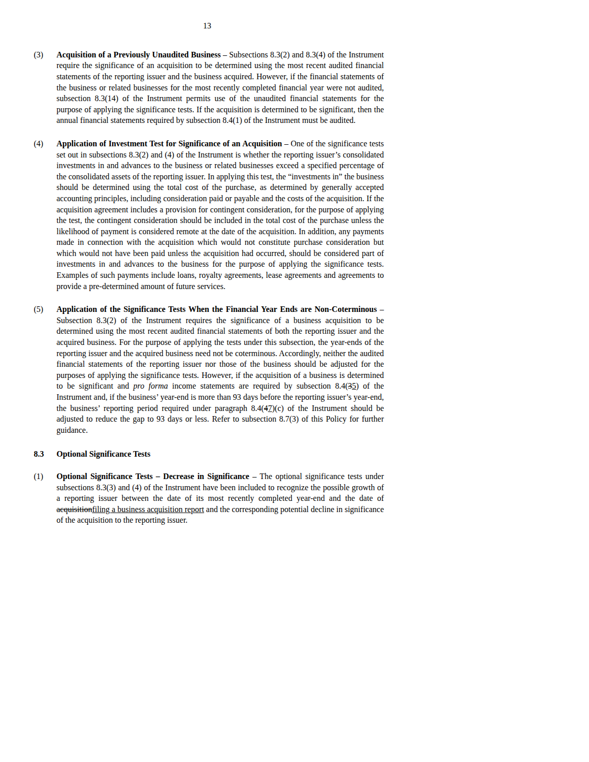13
(3)
Acquisition of a Previously Unaudited Business – Subsections 8.3(2) and 8.3(4) of the Instrument require the significance of an acquisition to be determined using the most recent audited financial statements of the reporting issuer and the business acquired. However, if the financial statements of the business or related businesses for the most recently completed financial year were not audited, subsection 8.3(14) of the Instrument permits use of the unaudited financial statements for the purpose of applying the significance tests. If the acquisition is determined to be significant, then the annual financial statements required by subsection 8.4(1) of the Instrument must be audited.
(4)
Application of Investment Test for Significance of an Acquisition – One of the significance tests set out in subsections 8.3(2) and (4) of the Instrument is whether the reporting issuer’s consolidated investments in and advances to the business or related businesses exceed a specified percentage of the consolidated assets of the reporting issuer. In applying this test, the “investments in” the business should be determined using the total cost of the purchase, as determined by generally accepted accounting principles, including consideration paid or payable and the costs of the acquisition. If the acquisition agreement includes a provision for contingent consideration, for the purpose of applying the test, the contingent consideration should be included in the total cost of the purchase unless the likelihood of payment is considered remote at the date of the acquisition. In addition, any payments made in connection with the acquisition which would not constitute purchase consideration but which would not have been paid unless the acquisition had occurred, should be considered part of investments in and advances to the business for the purpose of applying the significance tests. Examples of such payments include loans, royalty agreements, lease agreements and agreements to provide a pre-determined amount of future services.
(5)
Application of the Significance Tests When the Financial Year Ends are Non-Coterminous – Subsection 8.3(2) of the Instrument requires the significance of a business acquisition to be determined using the most recent audited financial statements of both the reporting issuer and the acquired business. For the purpose of applying the tests under this subsection, the year-ends of the reporting issuer and the acquired business need not be coterminous. Accordingly, neither the audited financial statements of the reporting issuer nor those of the business should be adjusted for the purposes of applying the significance tests. However, if the acquisition of a business is determined to be significant and pro forma income statements are required by subsection 8.4(35) of the Instrument and, if the business’ year-end is more than 93 days before the reporting issuer’s year-end, the business’ reporting period required under paragraph 8.4(47)(c) of the Instrument should be adjusted to reduce the gap to 93 days or less. Refer to subsection 8.7(3) of this Policy for further guidance.
8.3
Optional Significance Tests
(1)
Optional Significance Tests – Decrease in Significance – The optional significance tests under subsections 8.3(3) and (4) of the Instrument have been included to recognize the possible growth of a reporting issuer between the date of its most recently completed year-end and the date of acquisition filing a business acquisition report and the corresponding potential decline in significance of the acquisition to the reporting issuer.